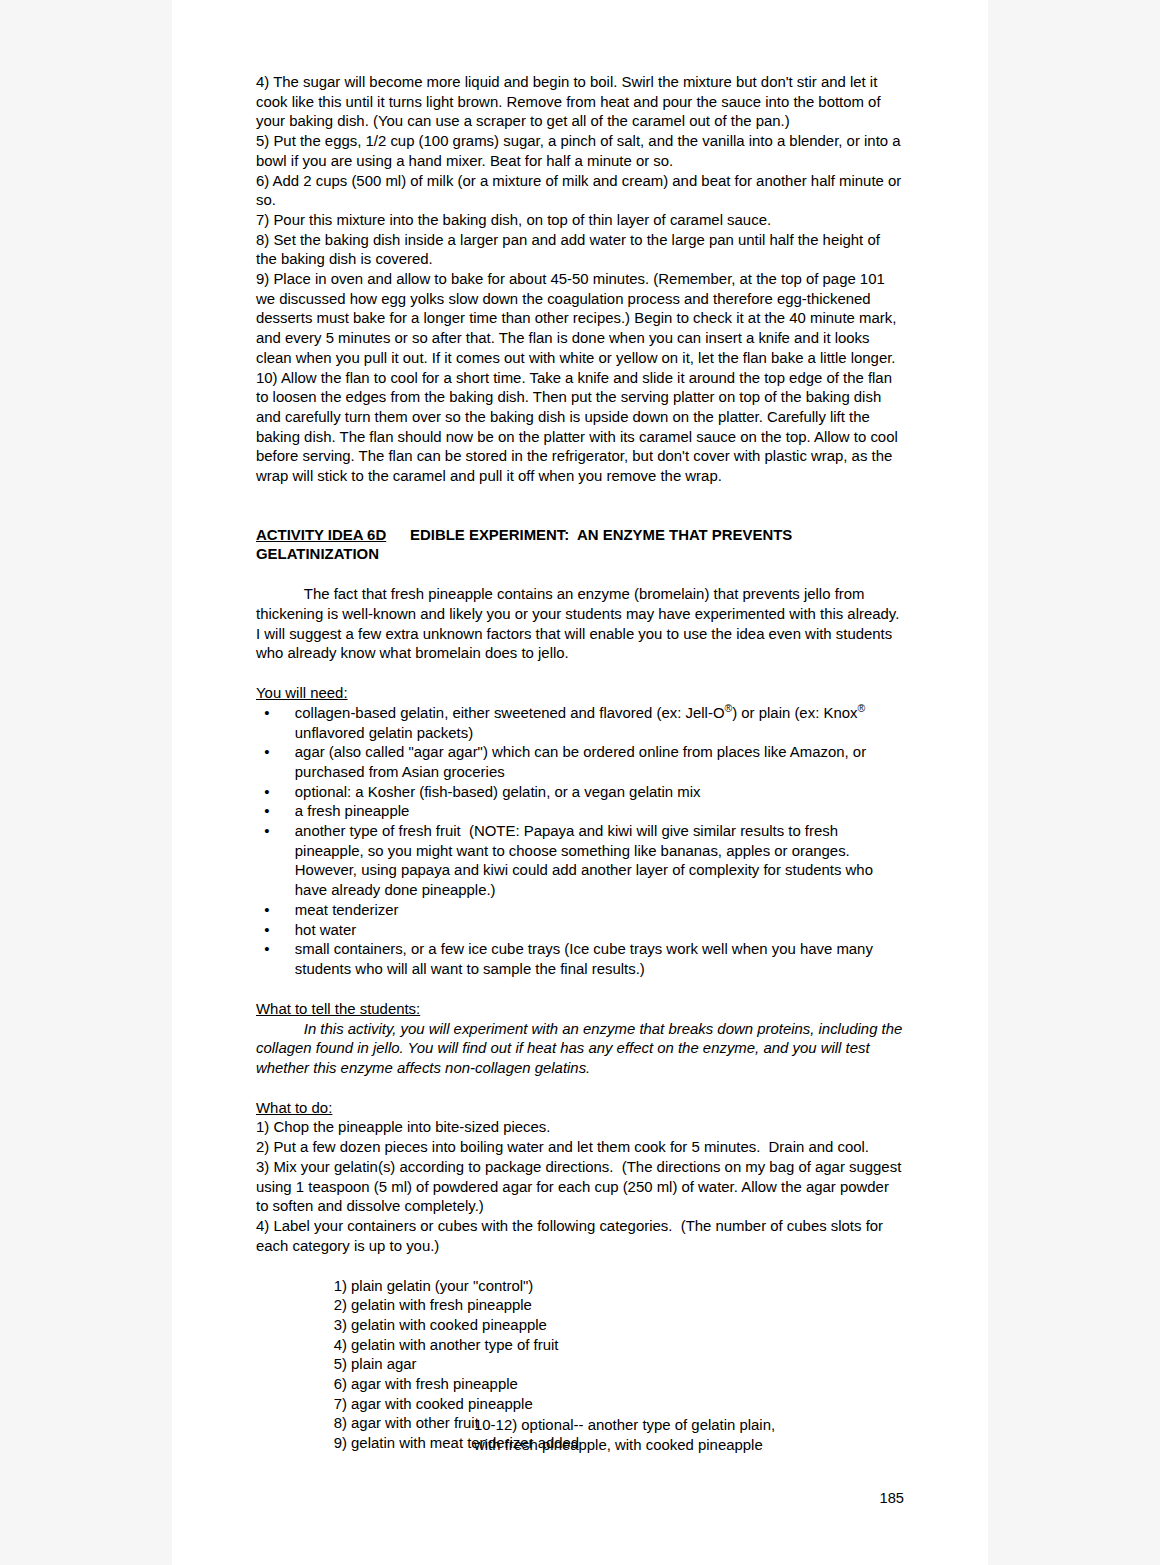4) The sugar will become more liquid and begin to boil. Swirl the mixture but don't stir and let it cook like this until it turns light brown. Remove from heat and pour the sauce into the bottom of your baking dish. (You can use a scraper to get all of the caramel out of the pan.)
5) Put the eggs, 1/2 cup (100 grams) sugar, a pinch of salt, and the vanilla into a blender, or into a bowl if you are using a hand mixer. Beat for half a minute or so.
6) Add 2 cups (500 ml) of milk (or a mixture of milk and cream) and beat for another half minute or so.
7) Pour this mixture into the baking dish, on top of thin layer of caramel sauce.
8) Set the baking dish inside a larger pan and add water to the large pan until half the height of the baking dish is covered.
9) Place in oven and allow to bake for about 45-50 minutes. (Remember, at the top of page 101 we discussed how egg yolks slow down the coagulation process and therefore egg-thickened desserts must bake for a longer time than other recipes.) Begin to check it at the 40 minute mark, and every 5 minutes or so after that. The flan is done when you can insert a knife and it looks clean when you pull it out. If it comes out with white or yellow on it, let the flan bake a little longer.
10) Allow the flan to cool for a short time. Take a knife and slide it around the top edge of the flan to loosen the edges from the baking dish. Then put the serving platter on top of the baking dish and carefully turn them over so the baking dish is upside down on the platter. Carefully lift the baking dish. The flan should now be on the platter with its caramel sauce on the top. Allow to cool before serving. The flan can be stored in the refrigerator, but don't cover with plastic wrap, as the wrap will stick to the caramel and pull it off when you remove the wrap.
ACTIVITY IDEA 6D EDIBLE EXPERIMENT: AN ENZYME THAT PREVENTS GELATINIZATION
The fact that fresh pineapple contains an enzyme (bromelain) that prevents jello from thickening is well-known and likely you or your students may have experimented with this already. I will suggest a few extra unknown factors that will enable you to use the idea even with students who already know what bromelain does to jello.
You will need:
collagen-based gelatin, either sweetened and flavored (ex: Jell-O®) or plain (ex: Knox® unflavored gelatin packets)
agar (also called "agar agar") which can be ordered online from places like Amazon, or purchased from Asian groceries
optional: a Kosher (fish-based) gelatin, or a vegan gelatin mix
a fresh pineapple
another type of fresh fruit (NOTE: Papaya and kiwi will give similar results to fresh pineapple, so you might want to choose something like bananas, apples or oranges. However, using papaya and kiwi could add another layer of complexity for students who have already done pineapple.)
meat tenderizer
hot water
small containers, or a few ice cube trays (Ice cube trays work well when you have many students who will all want to sample the final results.)
What to tell the students:
In this activity, you will experiment with an enzyme that breaks down proteins, including the collagen found in jello. You will find out if heat has any effect on the enzyme, and you will test whether this enzyme affects non-collagen gelatins.
What to do:
1) Chop the pineapple into bite-sized pieces.
2) Put a few dozen pieces into boiling water and let them cook for 5 minutes. Drain and cool.
3) Mix your gelatin(s) according to package directions. (The directions on my bag of agar suggest using 1 teaspoon (5 ml) of powdered agar for each cup (250 ml) of water. Allow the agar powder to soften and dissolve completely.)
4) Label your containers or cubes with the following categories. (The number of cubes slots for each category is up to you.)
1) plain gelatin (your "control")
2) gelatin with fresh pineapple
3) gelatin with cooked pineapple
4) gelatin with another type of fruit
5) plain agar
6) agar with fresh pineapple
7) agar with cooked pineapple
8) agar with other fruit
9) gelatin with meat tenderizer added
10-12) optional-- another type of gelatin plain,
with fresh pineapple, with cooked pineapple
185